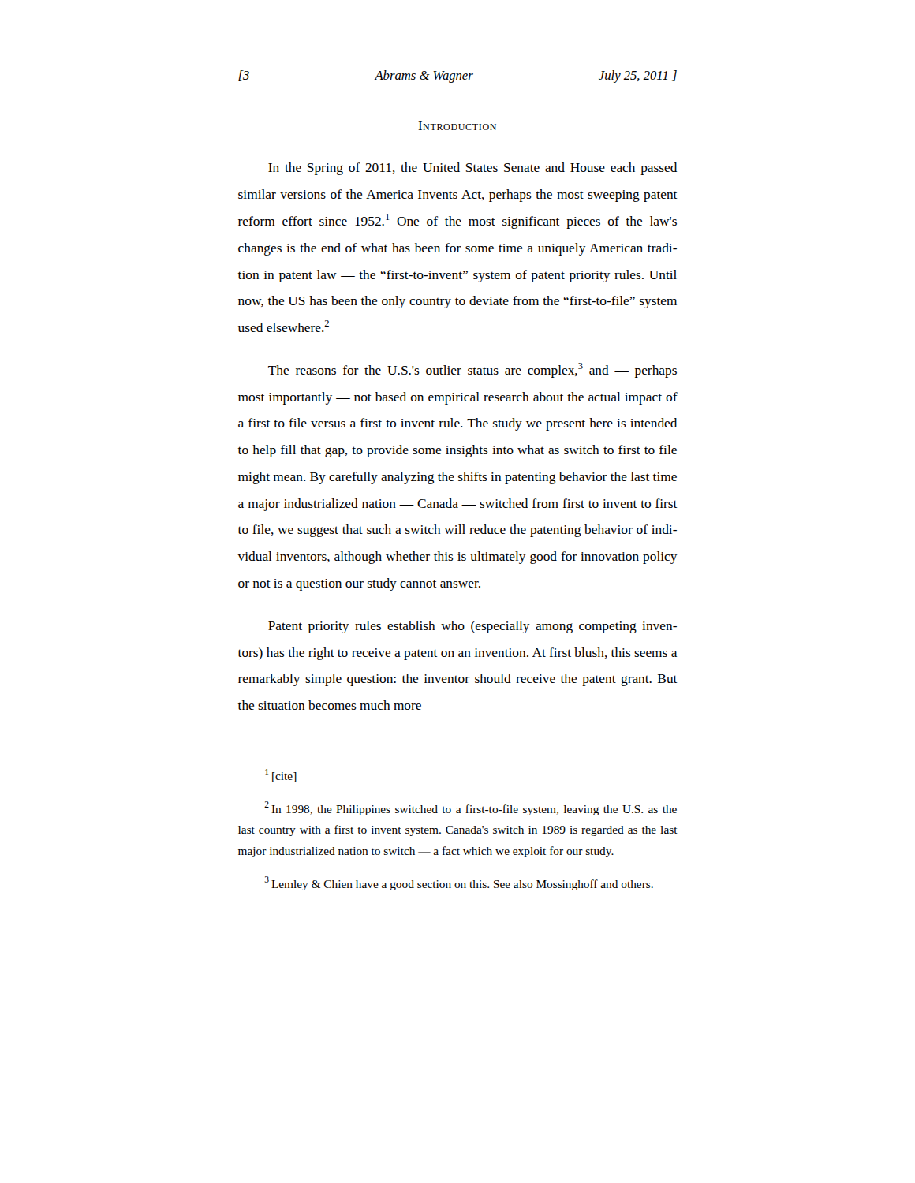[3 Abrams & Wagner July 25, 2011 ]
Introduction
In the Spring of 2011, the United States Senate and House each passed similar versions of the America Invents Act, perhaps the most sweeping patent reform effort since 1952.1 One of the most significant pieces of the law's changes is the end of what has been for some time a uniquely American tradition in patent law — the “first-to-invent” system of patent priority rules. Until now, the US has been the only country to deviate from the “first-to-file” system used elsewhere.2
The reasons for the U.S.'s outlier status are complex,3 and — perhaps most importantly — not based on empirical research about the actual impact of a first to file versus a first to invent rule. The study we present here is intended to help fill that gap, to provide some insights into what as switch to first to file might mean. By carefully analyzing the shifts in patenting behavior the last time a major industrialized nation — Canada — switched from first to invent to first to file, we suggest that such a switch will reduce the patenting behavior of individual inventors, although whether this is ultimately good for innovation policy or not is a question our study cannot answer.
Patent priority rules establish who (especially among competing inventors) has the right to receive a patent on an invention. At first blush, this seems a remarkably simple question: the inventor should receive the patent grant. But the situation becomes much more
1[cite]
2In 1998, the Philippines switched to a first-to-file system, leaving the U.S. as the last country with a first to invent system. Canada's switch in 1989 is regarded as the last major industrialized nation to switch — a fact which we exploit for our study.
3Lemley & Chien have a good section on this. See also Mossinghoff and others.